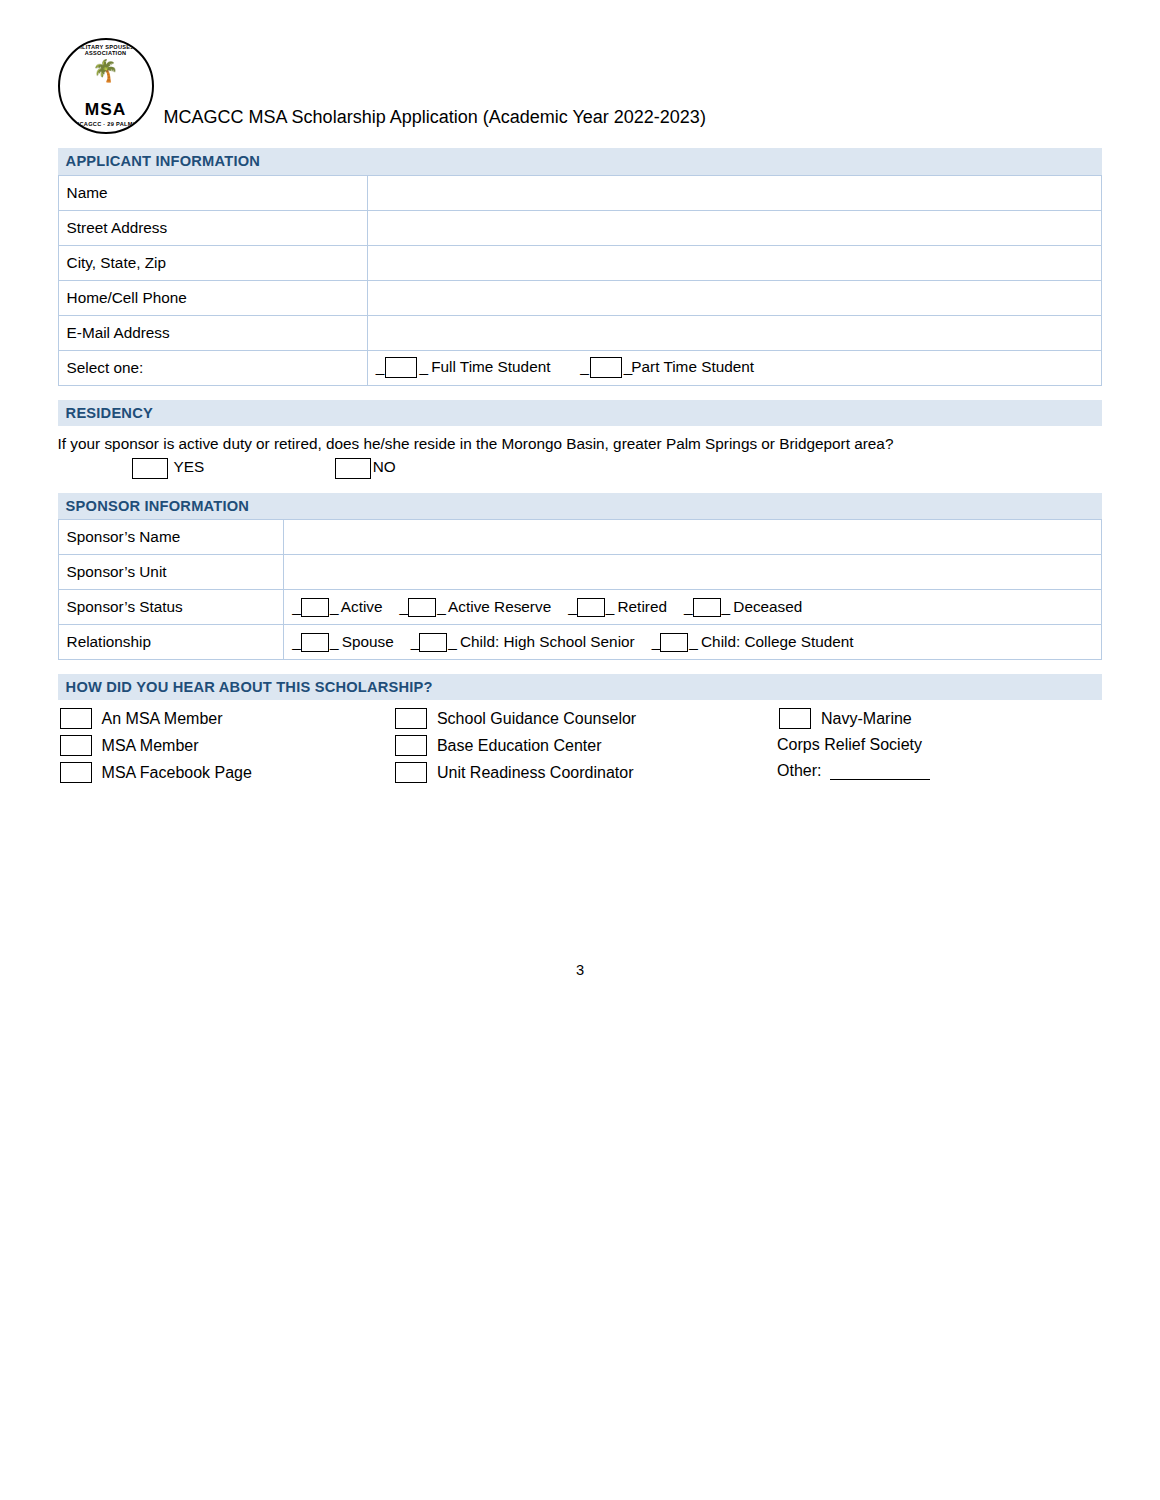MILITARY SPOUSES' ASSOCIATION
🌴
MSA
MCAGCC · 29 PALMS
MCAGCC MSA Scholarship Application (Academic Year 2022-2023)
APPLICANT INFORMATION
| Name | |
| Street Address | |
| City, State, Zip | |
| Home/Cell Phone | |
| E-Mail Address | |
| Select one: | _ _ Full Time Student _ _ Part Time Student |
RESIDENCY
If your sponsor is active duty or retired, does he/she reside in the Morongo Basin, greater Palm Springs or Bridgeport area?
YES NO
SPONSOR INFORMATION
| Sponsor’s Name | |
| Sponsor’s Unit | |
| Sponsor’s Status | _ _ Active _ _ Active Reserve _ _ Retired _ _ Deceased |
| Relationship | _ _ Spouse _ _ Child: High School Senior _ _ Child: College Student |
HOW DID YOU HEAR ABOUT THIS SCHOLARSHIP?
An MSA Member
MSA Member
MSA Facebook Page
School Guidance Counselor
Base Education Center
Unit Readiness Coordinator
Navy-Marine
Corps Relief Society
Other:
3